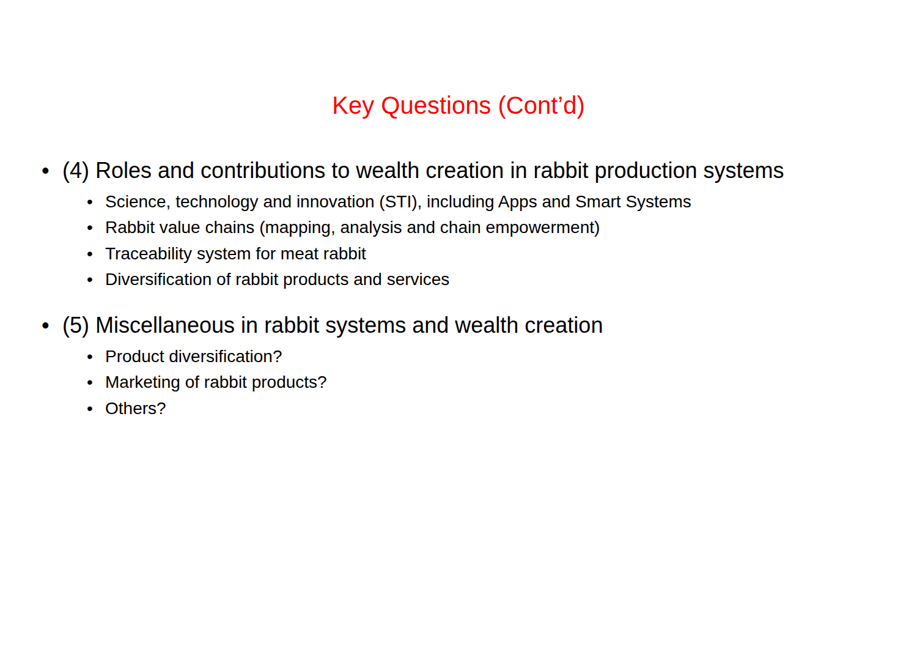Key Questions (Cont’d)
(4) Roles and contributions to wealth creation in rabbit production systems
Science, technology and innovation (STI), including Apps and Smart Systems
Rabbit value chains (mapping, analysis and chain empowerment)
Traceability system for meat rabbit
Diversification of rabbit products and services
(5) Miscellaneous in rabbit systems and wealth creation
Product diversification?
Marketing of rabbit products?
Others?